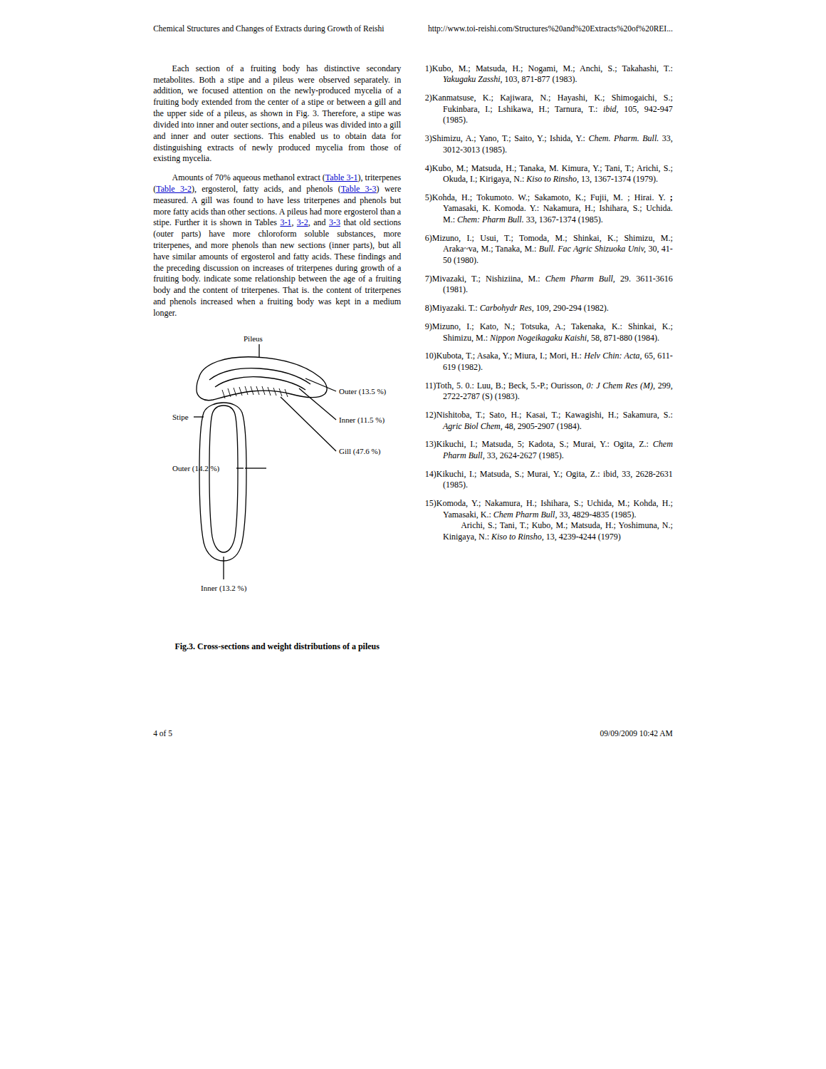Chemical Structures and Changes of Extracts during Growth of Reishi
http://www.toi-reishi.com/Structures%20and%20Extracts%20of%20REI...
Each section of a fruiting body has distinctive secondary metabolites. Both a stipe and a pileus were observed separately. in addition, we focused attention on the newly-produced mycelia of a fruiting body extended from the center of a stipe or between a gill and the upper side of a pileus, as shown in Fig. 3. Therefore, a stipe was divided into inner and outer sections, and a pileus was divided into a gill and inner and outer sections. This enabled us to obtain data for distinguishing extracts of newly produced mycelia from those of existing mycelia.
Amounts of 70% aqueous methanol extract (Table 3-1), triterpenes (Table 3-2), ergosterol, fatty acids, and phenols (Table 3-3) were measured. A gill was found to have less triterpenes and phenols but more fatty acids than other sections. A pileus had more ergosterol than a stipe. Further it is shown in Tables 3-1, 3-2, and 3-3 that old sections (outer parts) have more chloroform soluble substances, more triterpenes, and more phenols than new sections (inner parts), but all have similar amounts of ergosterol and fatty acids. These findings and the preceding discussion on increases of triterpenes during growth of a fruiting body. indicate some relationship between the age of a fruiting body and the content of triterpenes. That is. the content of triterpenes and phenols increased when a fruiting body was kept in a medium longer.
Pileus Outer (13.5 %) Inner (11.5 %) Gill (47.6 %) Stipe Outer (14.2 %) Inner (13.2 %)
Fig.3. Cross-sections and weight distributions of a pileus
1)Kubo, M.; Matsuda, H.; Nogami, M.; Anchi, S.; Takahashi, T.: Yakugaku Zasshi, 103, 871-877 (1983).
2)Kanmatsuse, K.; Kajiwara, N.; Hayashi, K.; Shimogaichi, S.; Fukinbara, I.; Lshikawa, H.; Tarnura, T.: ibid, 105, 942-947 (1985).
3)Shimizu, A.; Yano, T.; Saito, Y.; Ishida, Y.: Chem. Pharm. Bull. 33, 3012-3013 (1985).
4)Kubo, M.; Matsuda, H.; Tanaka, M. Kimura, Y.; Tani, T.; Arichi, S.; Okuda, I.; Kirigaya, N.: Kiso to Rinsho, 13, 1367-1374 (1979).
5)Kohda, H.; Tokumoto. W.; Sakamoto, K.; Fujii, M. ; Hirai. Y. ; Yamasaki, K. Komoda. Y.: Nakamura, H.; Ishihara, S.; Uchida. M.: Chem: Pharm Bull. 33, 1367-1374 (1985).
6)Mizuno, I.; Usui, T.; Tomoda, M.; Shinkai, K.; Shimizu, M.; Araka~va, M.; Tanaka, M.: Bull. Fac Agric Shizuoka Univ, 30, 41-50 (1980).
7)Mivazaki, T.; Nishiziina, M.: Chem Pharm Bull, 29. 3611-3616 (1981).
8)Miyazaki. T.: Carbohydr Res, 109, 290-294 (1982).
9)Mizuno, I.; Kato, N.; Totsuka, A.; Takenaka, K.: Shinkai, K.; Shimizu, M.: Nippon Nogeikagaku Kaishi, 58, 871-880 (1984).
10)Kubota, T.; Asaka, Y.; Miura, I.; Mori, H.: Helv Chin: Acta, 65, 611-619 (1982).
11)Toth, 5. 0.: Luu, B.; Beck, 5.-P.; Ourisson, 0: J Chem Res (M), 299, 2722-2787 (S) (1983).
12)Nishitoba, T.; Sato, H.; Kasai, T.; Kawagishi, H.; Sakamura, S.: Agric Biol Chem, 48, 2905-2907 (1984).
13)Kikuchi, I.; Matsuda, 5; Kadota, S.; Murai, Y.: Ogita, Z.: Chem Pharm Bull, 33, 2624-2627 (1985).
14)Kikuchi, I.; Matsuda, S.; Murai, Y.; Ogita, Z.: ibid, 33, 2628-2631 (1985).
15)Komoda, Y.; Nakamura, H.; Ishihara, S.; Uchida, M.; Kohda, H.; Yamasaki, K.: Chem Pharm Bull, 33, 4829-4835 (1985).
Arichi, S.; Tani, T.; Kubo, M.; Matsuda, H.; Yoshimuna, N.; Kinigaya, N.: Kiso to Rinsho, 13, 4239-4244 (1979)
4 of 5
09/09/2009 10:42 AM